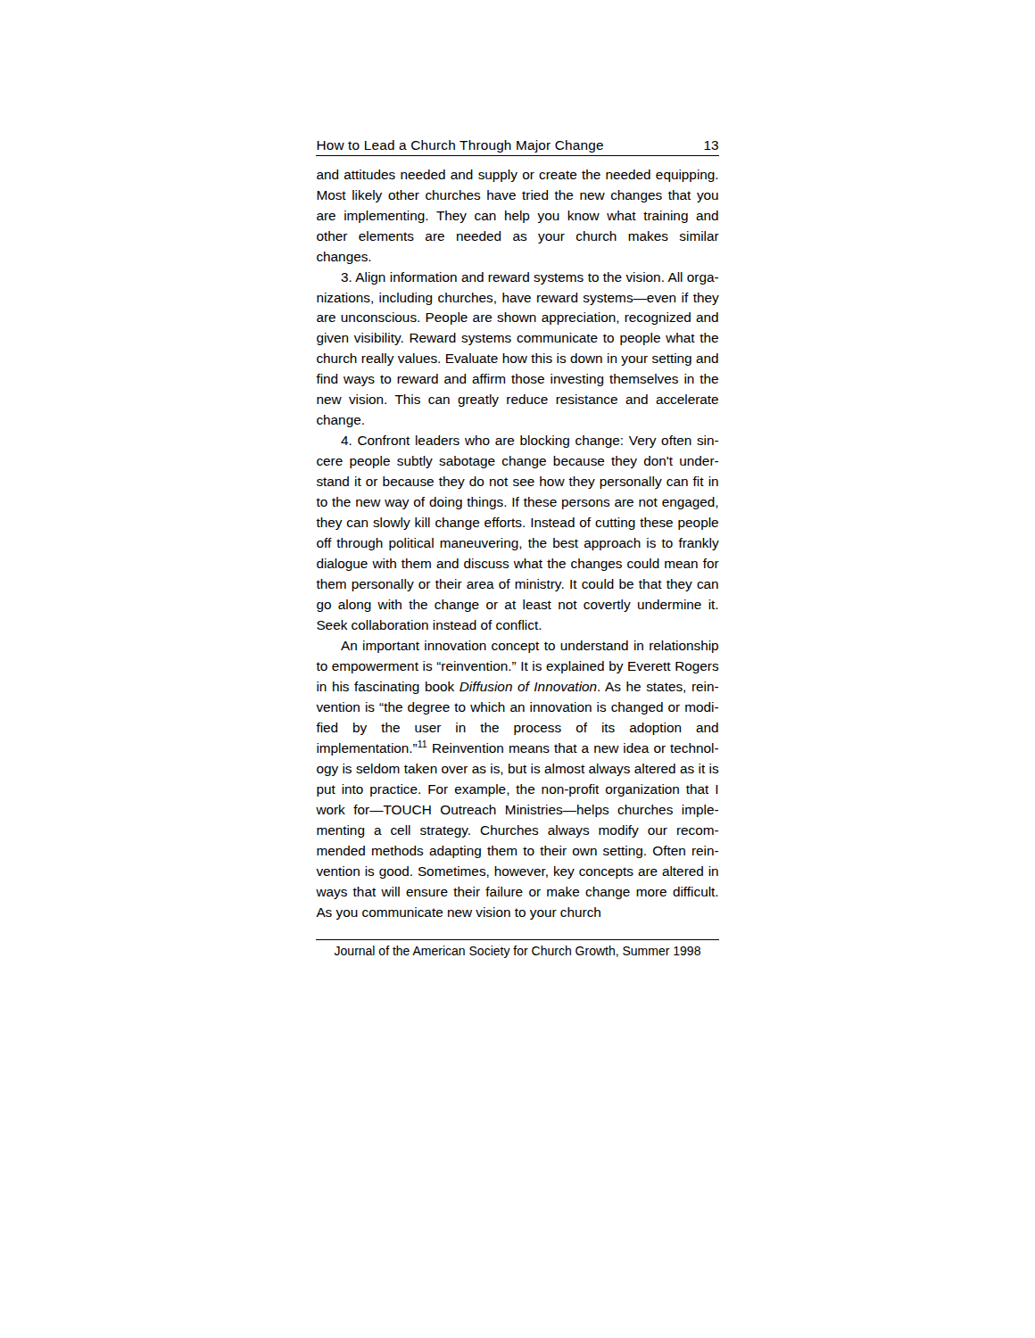How to Lead a Church Through Major Change 13
and attitudes needed and supply or create the needed equipping. Most likely other churches have tried the new changes that you are implementing. They can help you know what training and other elements are needed as your church makes similar changes.
3. Align information and reward systems to the vision. All organizations, including churches, have reward systems—even if they are unconscious. People are shown appreciation, recognized and given visibility. Reward systems communicate to people what the church really values. Evaluate how this is down in your setting and find ways to reward and affirm those investing themselves in the new vision. This can greatly reduce resistance and accelerate change.
4. Confront leaders who are blocking change: Very often sincere people subtly sabotage change because they don't understand it or because they do not see how they personally can fit in to the new way of doing things. If these persons are not engaged, they can slowly kill change efforts. Instead of cutting these people off through political maneuvering, the best approach is to frankly dialogue with them and discuss what the changes could mean for them personally or their area of ministry. It could be that they can go along with the change or at least not covertly undermine it. Seek collaboration instead of conflict.
An important innovation concept to understand in relationship to empowerment is “reinvention.” It is explained by Everett Rogers in his fascinating book Diffusion of Innovation. As he states, reinvention is “the degree to which an innovation is changed or modified by the user in the process of its adoption and implementation.”11 Reinvention means that a new idea or technology is seldom taken over as is, but is almost always altered as it is put into practice. For example, the non-profit organization that I work for—TOUCH Outreach Ministries—helps churches implementing a cell strategy. Churches always modify our recommended methods adapting them to their own setting. Often reinvention is good. Sometimes, however, key concepts are altered in ways that will ensure their failure or make change more difficult. As you communicate new vision to your church
Journal of the American Society for Church Growth, Summer 1998